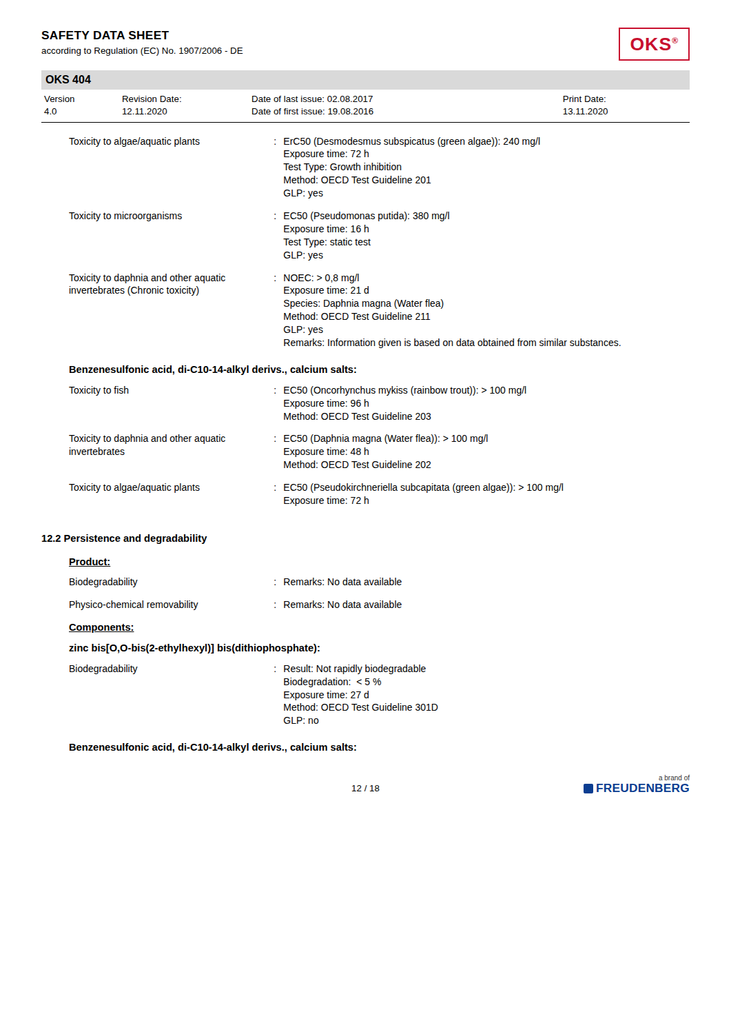SAFETY DATA SHEET
according to Regulation (EC) No. 1907/2006 - DE
OKS®
OKS 404
| Version 4.0 | Revision Date: 12.11.2020 | Date of last issue: 02.08.2017 Date of first issue: 19.08.2016 | Print Date: 13.11.2020 |
| Toxicity to algae/aquatic plants | : | ErC50 (Desmodesmus subspicatus (green algae)): 240 mg/l Exposure time: 72 h Test Type: Growth inhibition Method: OECD Test Guideline 201 GLP: yes |
| Toxicity to microorganisms | : | EC50 (Pseudomonas putida): 380 mg/l Exposure time: 16 h Test Type: static test GLP: yes |
| Toxicity to daphnia and other aquatic invertebrates (Chronic toxicity) | : | NOEC: > 0,8 mg/l Exposure time: 21 d Species: Daphnia magna (Water flea) Method: OECD Test Guideline 211 GLP: yes Remarks: Information given is based on data obtained from similar substances. |
Benzenesulfonic acid, di-C10-14-alkyl derivs., calcium salts:
| Toxicity to fish | : | EC50 (Oncorhynchus mykiss (rainbow trout)): > 100 mg/l Exposure time: 96 h Method: OECD Test Guideline 203 |
| Toxicity to daphnia and other aquatic invertebrates | : | EC50 (Daphnia magna (Water flea)): > 100 mg/l Exposure time: 48 h Method: OECD Test Guideline 202 |
| Toxicity to algae/aquatic plants | : | EC50 (Pseudokirchneriella subcapitata (green algae)): > 100 mg/l Exposure time: 72 h |
12.2 Persistence and degradability
Product:
| Biodegradability | : | Remarks: No data available |
| Physico-chemical removability | : | Remarks: No data available |
Components:
zinc bis[O,O-bis(2-ethylhexyl)] bis(dithiophosphate):
| Biodegradability | : | Result: Not rapidly biodegradable Biodegradation: < 5 % Exposure time: 27 d Method: OECD Test Guideline 301D GLP: no |
Benzenesulfonic acid, di-C10-14-alkyl derivs., calcium salts:
12 / 18
a brand of
FREUDENBERG